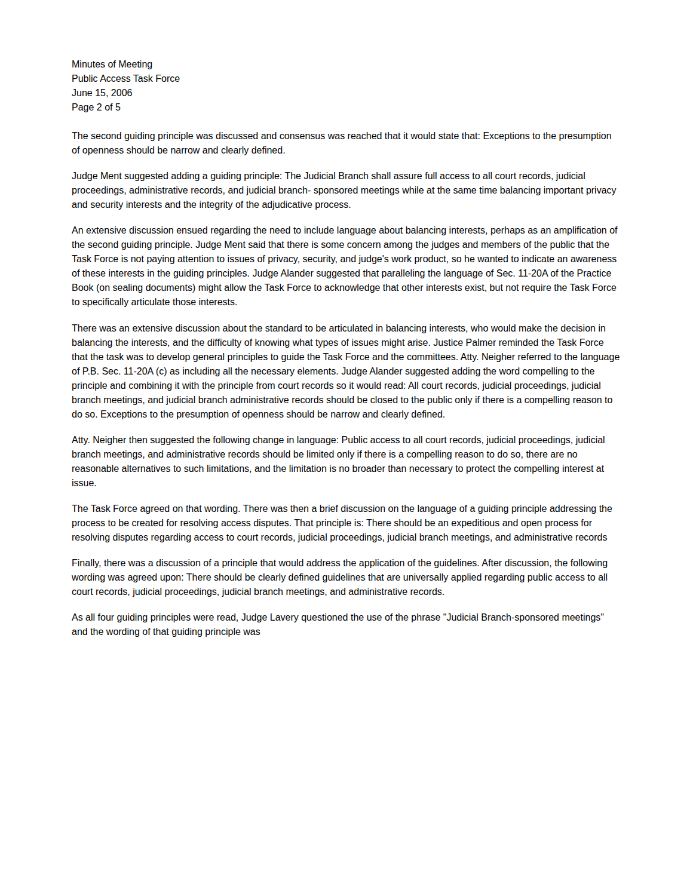Minutes of Meeting
Public Access Task Force
June 15, 2006
Page 2 of 5
The second guiding principle was discussed and consensus was reached that it would state that: Exceptions to the presumption of openness should be narrow and clearly defined.
Judge Ment suggested adding a guiding principle: The Judicial Branch shall assure full access to all court records, judicial proceedings, administrative records, and judicial branch- sponsored meetings while at the same time balancing important privacy and security interests and the integrity of the adjudicative process.
An extensive discussion ensued regarding the need to include language about balancing interests, perhaps as an amplification of the second guiding principle. Judge Ment said that there is some concern among the judges and members of the public that the Task Force is not paying attention to issues of privacy, security, and judge's work product, so he wanted to indicate an awareness of these interests in the guiding principles. Judge Alander suggested that paralleling the language of Sec. 11-20A of the Practice Book (on sealing documents) might allow the Task Force to acknowledge that other interests exist, but not require the Task Force to specifically articulate those interests.
There was an extensive discussion about the standard to be articulated in balancing interests, who would make the decision in balancing the interests, and the difficulty of knowing what types of issues might arise. Justice Palmer reminded the Task Force that the task was to develop general principles to guide the Task Force and the committees. Atty. Neigher referred to the language of P.B. Sec. 11-20A (c) as including all the necessary elements. Judge Alander suggested adding the word compelling to the principle and combining it with the principle from court records so it would read: All court records, judicial proceedings, judicial branch meetings, and judicial branch administrative records should be closed to the public only if there is a compelling reason to do so. Exceptions to the presumption of openness should be narrow and clearly defined.
Atty. Neigher then suggested the following change in language: Public access to all court records, judicial proceedings, judicial branch meetings, and administrative records should be limited only if there is a compelling reason to do so, there are no reasonable alternatives to such limitations, and the limitation is no broader than necessary to protect the compelling interest at issue.
The Task Force agreed on that wording. There was then a brief discussion on the language of a guiding principle addressing the process to be created for resolving access disputes. That principle is: There should be an expeditious and open process for resolving disputes regarding access to court records, judicial proceedings, judicial branch meetings, and administrative records
Finally, there was a discussion of a principle that would address the application of the guidelines. After discussion, the following wording was agreed upon: There should be clearly defined guidelines that are universally applied regarding public access to all court records, judicial proceedings, judicial branch meetings, and administrative records.
As all four guiding principles were read, Judge Lavery questioned the use of the phrase "Judicial Branch-sponsored meetings" and the wording of that guiding principle was